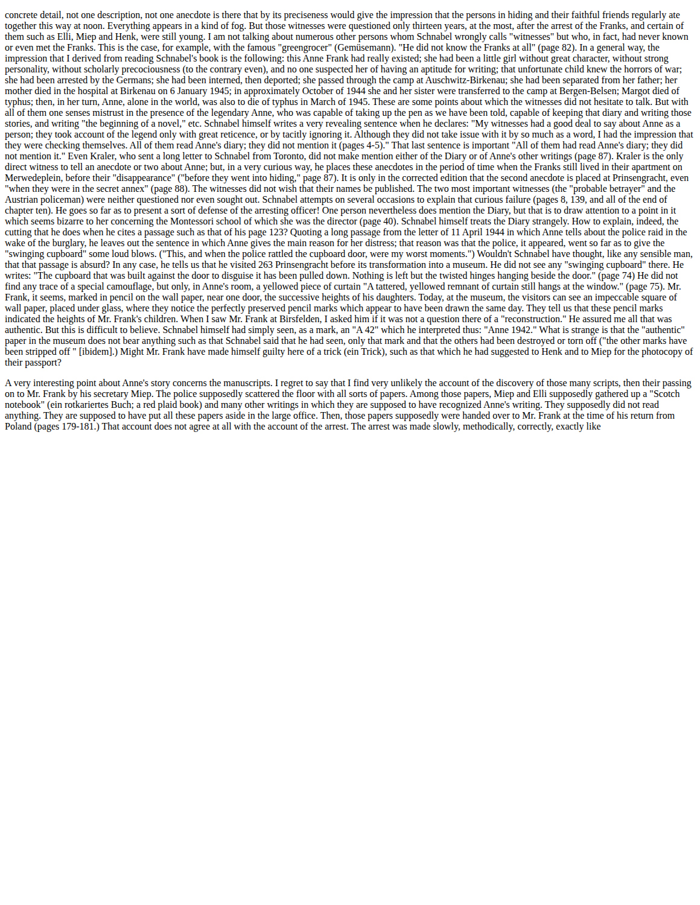concrete detail, not one description, not one anecdote is there that by its preciseness would give the impression that the persons in hiding and their faithful friends regularly ate together this way at noon. Everything appears in a kind of fog. But those witnesses were questioned only thirteen years, at the most, after the arrest of the Franks, and certain of them such as Elli, Miep and Henk, were still young. I am not talking about numerous other persons whom Schnabel wrongly calls "witnesses" but who, in fact, had never known or even met the Franks. This is the case, for example, with the famous "greengrocer" (Gemüsemann). "He did not know the Franks at all" (page 82). In a general way, the impression that I derived from reading Schnabel's book is the following: this Anne Frank had really existed; she had been a little girl without great character, without strong personality, without scholarly precociousness (to the contrary even), and no one suspected her of having an aptitude for writing; that unfortunate child knew the horrors of war; she had been arrested by the Germans; she had been interned, then deported; she passed through the camp at Auschwitz-Birkenau; she had been separated from her father; her mother died in the hospital at Birkenau on 6 January 1945; in approximately October of 1944 she and her sister were transferred to the camp at Bergen-Belsen; Margot died of typhus; then, in her turn, Anne, alone in the world, was also to die of typhus in March of 1945. These are some points about which the witnesses did not hesitate to talk. But with all of them one senses mistrust in the presence of the legendary Anne, who was capable of taking up the pen as we have been told, capable of keeping that diary and writing those stories, and writing "the beginning of a novel," etc. Schnabel himself writes a very revealing sentence when he declares: "My witnesses had a good deal to say about Anne as a person; they took account of the legend only with great reticence, or by tacitly ignoring it. Although they did not take issue with it by so much as a word, I had the impression that they were checking themselves. All of them read Anne's diary; they did not mention it (pages 4-5)." That last sentence is important "All of them had read Anne's diary; they did not mention it." Even Kraler, who sent a long letter to Schnabel from Toronto, did not make mention either of the Diary or of Anne's other writings (page 87). Kraler is the only direct witness to tell an anecdote or two about Anne; but, in a very curious way, he places these anecdotes in the period of time when the Franks still lived in their apartment on Merwedeplein, before their "disappearance" ("before they went into hiding," page 87). It is only in the corrected edition that the second anecdote is placed at Prinsengracht, even "when they were in the secret annex" (page 88). The witnesses did not wish that their names be published. The two most important witnesses (the "probable betrayer" and the Austrian policeman) were neither questioned nor even sought out. Schnabel attempts on several occasions to explain that curious failure (pages 8, 139, and all of the end of chapter ten). He goes so far as to present a sort of defense of the arresting officer! One person nevertheless does mention the Diary, but that is to draw attention to a point in it which seems bizarre to her concerning the Montessori school of which she was the director (page 40). Schnabel himself treats the Diary strangely. How to explain, indeed, the cutting that he does when he cites a passage such as that of his page 123? Quoting a long passage from the letter of 11 April 1944 in which Anne tells about the police raid in the wake of the burglary, he leaves out the sentence in which Anne gives the main reason for her distress; that reason was that the police, it appeared, went so far as to give the "swinging cupboard" some loud blows. ("This, and when the police rattled the cupboard door, were my worst moments.") Wouldn't Schnabel have thought, like any sensible man, that that passage is absurd? In any case, he tells us that he visited 263 Prinsengracht before its transformation into a museum. He did not see any "swinging cupboard" there. He writes: "The cupboard that was built against the door to disguise it has been pulled down. Nothing is left but the twisted hinges hanging beside the door." (page 74) He did not find any trace of a special camouflage, but only, in Anne's room, a yellowed piece of curtain "A tattered, yellowed remnant of curtain still hangs at the window." (page 75). Mr. Frank, it seems, marked in pencil on the wall paper, near one door, the successive heights of his daughters. Today, at the museum, the visitors can see an impeccable square of wall paper, placed under glass, where they notice the perfectly preserved pencil marks which appear to have been drawn the same day. They tell us that these pencil marks indicated the heights of Mr. Frank's children. When I saw Mr. Frank at Birsfelden, I asked him if it was not a question there of a "reconstruction." He assured me all that was authentic. But this is difficult to believe. Schnabel himself had simply seen, as a mark, an "A 42" which he interpreted thus: "Anne 1942." What is strange is that the "authentic" paper in the museum does not bear anything such as that Schnabel said that he had seen, only that mark and that the others had been destroyed or torn off ("the other marks have been stripped off " [ibidem].) Might Mr. Frank have made himself guilty here of a trick (ein Trick), such as that which he had suggested to Henk and to Miep for the photocopy of their passport?
A very interesting point about Anne's story concerns the manuscripts. I regret to say that I find very unlikely the account of the discovery of those many scripts, then their passing on to Mr. Frank by his secretary Miep. The police supposedly scattered the floor with all sorts of papers. Among those papers, Miep and Elli supposedly gathered up a "Scotch notebook" (ein rotkariertes Buch; a red plaid book) and many other writings in which they are supposed to have recognized Anne's writing. They supposedly did not read anything. They are supposed to have put all these papers aside in the large office. Then, those papers supposedly were handed over to Mr. Frank at the time of his return from Poland (pages 179-181.) That account does not agree at all with the account of the arrest. The arrest was made slowly, methodically, correctly, exactly like